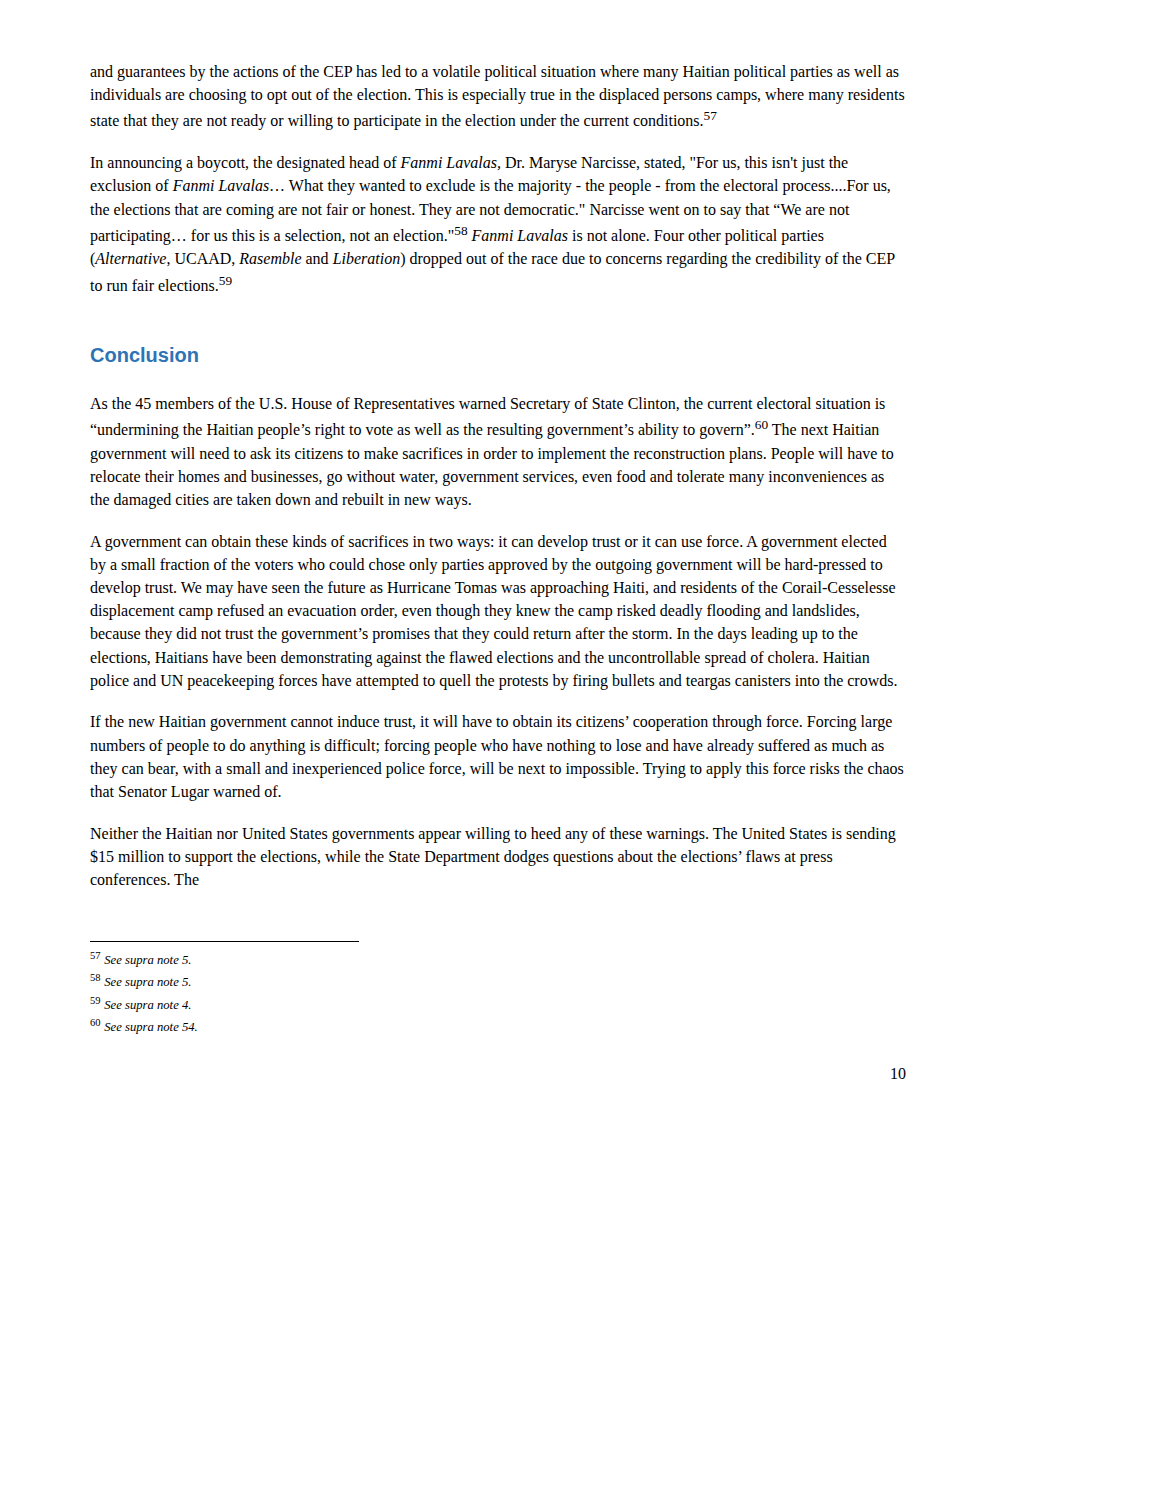and guarantees by the actions of the CEP has led to a volatile political situation where many Haitian political parties as well as individuals are choosing to opt out of the election. This is especially true in the displaced persons camps, where many residents state that they are not ready or willing to participate in the election under the current conditions.57
In announcing a boycott, the designated head of Fanmi Lavalas, Dr. Maryse Narcisse, stated, "For us, this isn't just the exclusion of Fanmi Lavalas… What they wanted to exclude is the majority - the people - from the electoral process....For us, the elections that are coming are not fair or honest. They are not democratic." Narcisse went on to say that “We are not participating… for us this is a selection, not an election."58 Fanmi Lavalas is not alone. Four other political parties (Alternative, UCAAD, Rasemble and Liberation) dropped out of the race due to concerns regarding the credibility of the CEP to run fair elections.59
Conclusion
As the 45 members of the U.S. House of Representatives warned Secretary of State Clinton, the current electoral situation is “undermining the Haitian people’s right to vote as well as the resulting government’s ability to govern”.60 The next Haitian government will need to ask its citizens to make sacrifices in order to implement the reconstruction plans. People will have to relocate their homes and businesses, go without water, government services, even food and tolerate many inconveniences as the damaged cities are taken down and rebuilt in new ways.
A government can obtain these kinds of sacrifices in two ways: it can develop trust or it can use force. A government elected by a small fraction of the voters who could chose only parties approved by the outgoing government will be hard-pressed to develop trust. We may have seen the future as Hurricane Tomas was approaching Haiti, and residents of the Corail-Cesselesse displacement camp refused an evacuation order, even though they knew the camp risked deadly flooding and landslides, because they did not trust the government’s promises that they could return after the storm. In the days leading up to the elections, Haitians have been demonstrating against the flawed elections and the uncontrollable spread of cholera. Haitian police and UN peacekeeping forces have attempted to quell the protests by firing bullets and teargas canisters into the crowds.
If the new Haitian government cannot induce trust, it will have to obtain its citizens’ cooperation through force. Forcing large numbers of people to do anything is difficult; forcing people who have nothing to lose and have already suffered as much as they can bear, with a small and inexperienced police force, will be next to impossible. Trying to apply this force risks the chaos that Senator Lugar warned of.
Neither the Haitian nor United States governments appear willing to heed any of these warnings. The United States is sending $15 million to support the elections, while the State Department dodges questions about the elections’ flaws at press conferences. The
57See supra note 5.
58See supra note 5.
59See supra note 4.
60See supra note 54.
10